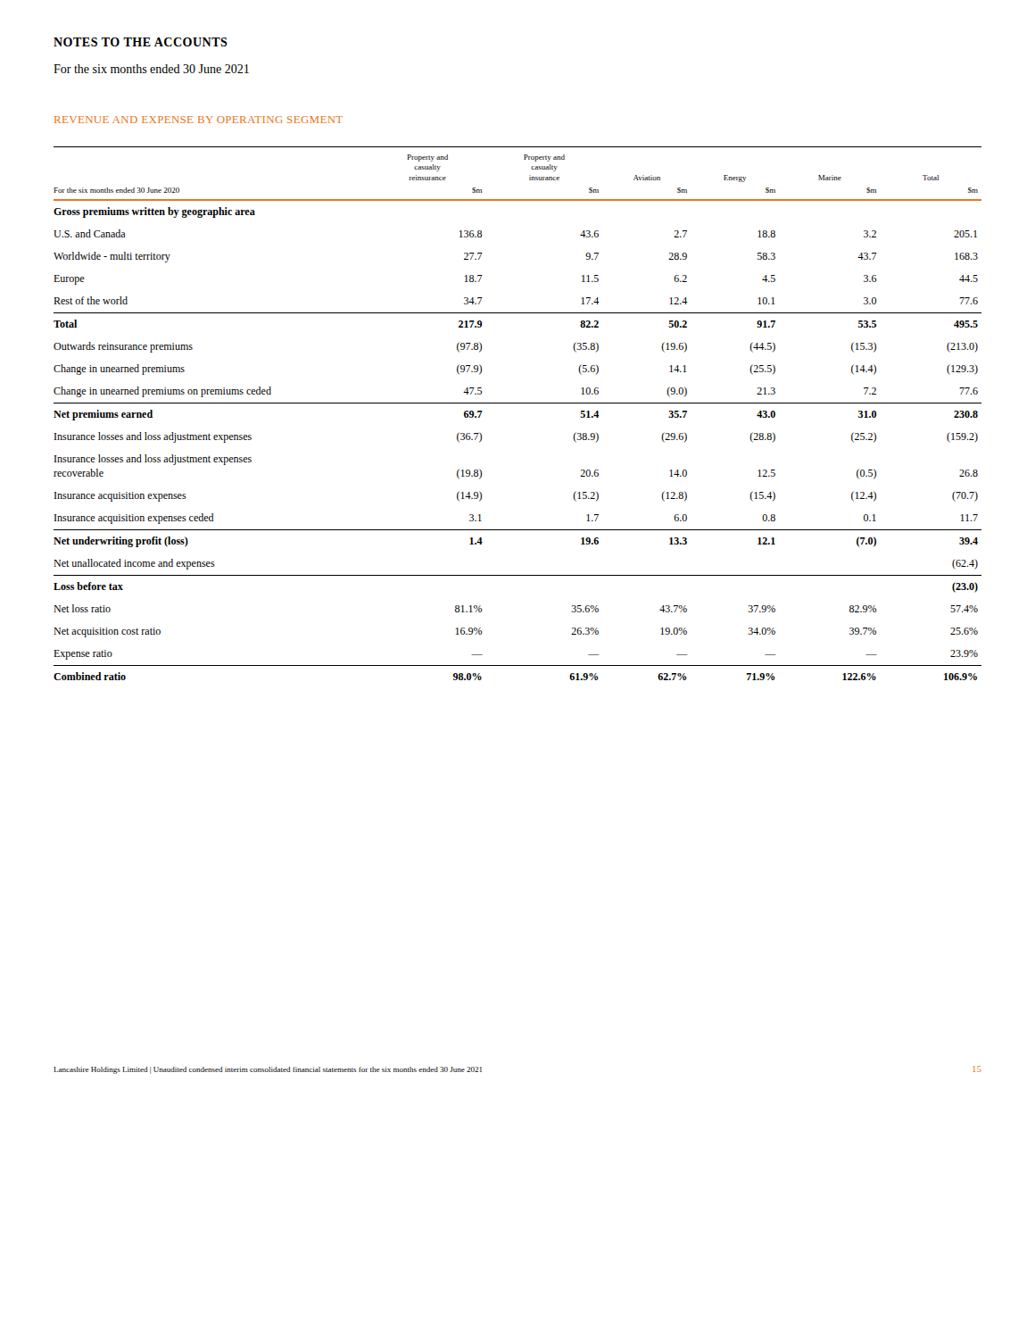NOTES TO THE ACCOUNTS
For the six months ended 30 June 2021
REVENUE AND EXPENSE BY OPERATING SEGMENT
| | Property and casualty reinsurance | Property and casualty insurance | Aviation | Energy | Marine | Total |
| --- | --- | --- | --- | --- | --- | --- |
| For the six months ended 30 June 2020 | $m | $m | $m | $m | $m | $m |
| Gross premiums written by geographic area | | | | | | |
| U.S. and Canada | 136.8 | 43.6 | 2.7 | 18.8 | 3.2 | 205.1 |
| Worldwide - multi territory | 27.7 | 9.7 | 28.9 | 58.3 | 43.7 | 168.3 |
| Europe | 18.7 | 11.5 | 6.2 | 4.5 | 3.6 | 44.5 |
| Rest of the world | 34.7 | 17.4 | 12.4 | 10.1 | 3.0 | 77.6 |
| Total | 217.9 | 82.2 | 50.2 | 91.7 | 53.5 | 495.5 |
| Outwards reinsurance premiums | (97.8) | (35.8) | (19.6) | (44.5) | (15.3) | (213.0) |
| Change in unearned premiums | (97.9) | (5.6) | 14.1 | (25.5) | (14.4) | (129.3) |
| Change in unearned premiums on premiums ceded | 47.5 | 10.6 | (9.0) | 21.3 | 7.2 | 77.6 |
| Net premiums earned | 69.7 | 51.4 | 35.7 | 43.0 | 31.0 | 230.8 |
| Insurance losses and loss adjustment expenses | (36.7) | (38.9) | (29.6) | (28.8) | (25.2) | (159.2) |
| Insurance losses and loss adjustment expenses recoverable | (19.8) | 20.6 | 14.0 | 12.5 | (0.5) | 26.8 |
| Insurance acquisition expenses | (14.9) | (15.2) | (12.8) | (15.4) | (12.4) | (70.7) |
| Insurance acquisition expenses ceded | 3.1 | 1.7 | 6.0 | 0.8 | 0.1 | 11.7 |
| Net underwriting profit (loss) | 1.4 | 19.6 | 13.3 | 12.1 | (7.0) | 39.4 |
| Net unallocated income and expenses | | | | | | (62.4) |
| Loss before tax | | | | | | (23.0) |
| Net loss ratio | 81.1% | 35.6% | 43.7% | 37.9% | 82.9% | 57.4% |
| Net acquisition cost ratio | 16.9% | 26.3% | 19.0% | 34.0% | 39.7% | 25.6% |
| Expense ratio | — | — | — | — | — | 23.9% |
| Combined ratio | 98.0% | 61.9% | 62.7% | 71.9% | 122.6% | 106.9% |
Lancashire Holdings Limited | Unaudited condensed interim consolidated financial statements for the six months ended 30 June 2021 15